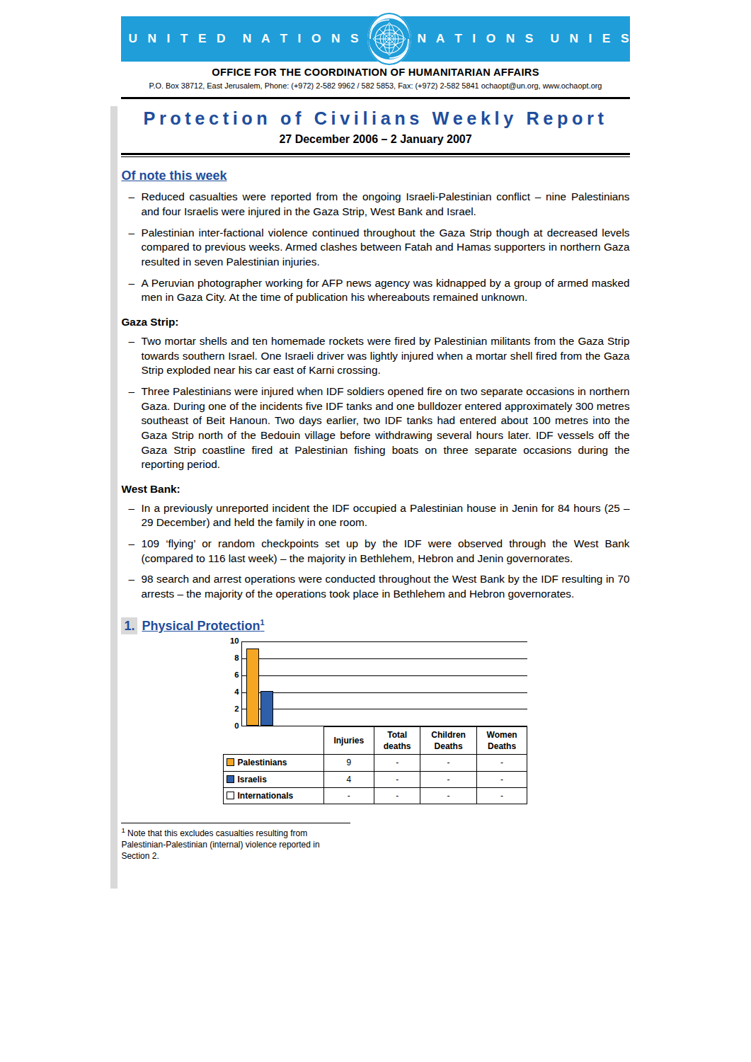U N I T E D N A T I O N S
N A T I O N S U N I E S
OFFICE FOR THE COORDINATION OF HUMANITARIAN AFFAIRS
P.O. Box 38712, East Jerusalem, Phone: (+972) 2-582 9962 / 582 5853, Fax: (+972) 2-582 5841 ochaopt@un.org, www.ochaopt.org
Protection of Civilians Weekly Report
27 December 2006 – 2 January 2007
Of note this week
Reduced casualties were reported from the ongoing Israeli-Palestinian conflict – nine Palestinians and four Israelis were injured in the Gaza Strip, West Bank and Israel.
Palestinian inter-factional violence continued throughout the Gaza Strip though at decreased levels compared to previous weeks. Armed clashes between Fatah and Hamas supporters in northern Gaza resulted in seven Palestinian injuries.
A Peruvian photographer working for AFP news agency was kidnapped by a group of armed masked men in Gaza City. At the time of publication his whereabouts remained unknown.
Gaza Strip:
Two mortar shells and ten homemade rockets were fired by Palestinian militants from the Gaza Strip towards southern Israel. One Israeli driver was lightly injured when a mortar shell fired from the Gaza Strip exploded near his car east of Karni crossing.
Three Palestinians were injured when IDF soldiers opened fire on two separate occasions in northern Gaza. During one of the incidents five IDF tanks and one bulldozer entered approximately 300 metres southeast of Beit Hanoun. Two days earlier, two IDF tanks had entered about 100 metres into the Gaza Strip north of the Bedouin village before withdrawing several hours later. IDF vessels off the Gaza Strip coastline fired at Palestinian fishing boats on three separate occasions during the reporting period.
West Bank:
In a previously unreported incident the IDF occupied a Palestinian house in Jenin for 84 hours (25 – 29 December) and held the family in one room.
109 ‘flying’ or random checkpoints set up by the IDF were observed through the West Bank (compared to 116 last week) – the majority in Bethlehem, Hebron and Jenin governorates.
98 search and arrest operations were conducted throughout the West Bank by the IDF resulting in 70 arrests – the majority of the operations took place in Bethlehem and Hebron governorates.
1. Physical Protection1
10 8 6 4 2 0
| | Injuries | Total deaths | Children Deaths | Women Deaths |
| --- | --- | --- | --- | --- |
| Palestinians | 9 | - | - | - |
| Israelis | 4 | - | - | - |
| Internationals | - | - | - | - |
1 Note that this excludes casualties resulting from Palestinian-Palestinian (internal) violence reported in Section 2.